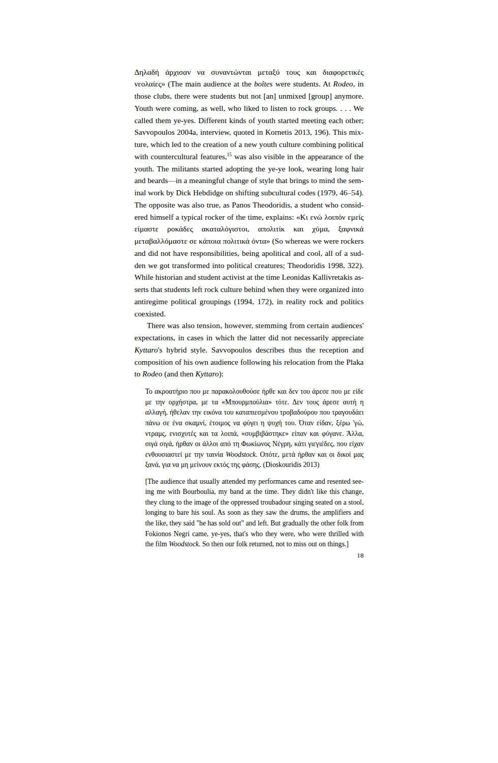Δηλαδή άρχισαν να συναντώνται μεταξύ τους και διαφορετικές νεολαίες» (The main audience at the boîtes were students. At Rodeo, in those clubs, there were students but not [an] unmixed [group] anymore. Youth were coming, as well, who liked to listen to rock groups. . . . We called them ye-yes. Different kinds of youth started meeting each other; Savvopoulos 2004a, interview, quoted in Kornetis 2013, 196). This mixture, which led to the creation of a new youth culture combining political with countercultural features,15 was also visible in the appearance of the youth. The militants started adopting the ye-ye look, wearing long hair and beards—in a meaningful change of style that brings to mind the seminal work by Dick Hebdidge on shifting subcultural codes (1979, 46–54). The opposite was also true, as Panos Theodoridis, a student who considered himself a typical rocker of the time, explains: «Κι ενώ λοιπόν εμείς είμαστε ροκάδες ακαταλόγιστοι, απολιτίκ και χύμα, ξαφνικά μεταβαλλόμαστε σε κάποια πολιτικά όντα» (So whereas we were rockers and did not have responsibilities, being apolitical and cool, all of a sudden we got transformed into political creatures; Theodoridis 1998, 322). While historian and student activist at the time Leonidas Kallivretakis asserts that students left rock culture behind when they were organized into antiregime political groupings (1994, 172), in reality rock and politics coexisted.
There was also tension, however, stemming from certain audiences' expectations, in cases in which the latter did not necessarily appreciate Kyttaro's hybrid style. Savvopoulos describes thus the reception and composition of his own audience following his relocation from the Plaka to Rodeo (and then Kyttaro):
Το ακροατήριο που με παρακολουθούσε ήρθε και δεν του άρεσε που με είδε με την ορχήστρα, με τα «Μπουρμπούλια» τότε. Δεν τους άρεσε αυτή η αλλαγή, ήθελαν την εικόνα του καταπιεσμένου τροβαδούρου που τραγουδάει πάνω σε ένα σκαμνί, έτοιμος να φύγει η ψυχή του. Όταν είδαν, ξέρω 'γώ, ντραμς, ενισχυτές και τα λοιπά, «συμβιβάστηκε» είπαν και φύγανε. Άλλα, σιγά σιγά, ήρθαν οι άλλοι από τη Φωκίωνος Νέγρη, κάτι γιεγιέδες, που είχαν ενθουσιαστεί με την ταινία Woodstock. Οπότε, μετά ήρθαν και οι δικοί μας ξανά, για να μη μείνουν εκτός της φάσης. (Dioskouridis 2013)
[The audience that usually attended my performances came and resented seeing me with Bourboulia, my band at the time. They didn't like this change, they clung to the image of the oppressed troubadour singing seated on a stool, longing to bare his soul. As soon as they saw the drums, the amplifiers and the like, they said "he has sold out" and left. But gradually the other folk from Fokionos Negri came, ye-yes, that's who they were, who were thrilled with the film Woodstock. So then our folk returned, not to miss out on things.]
18